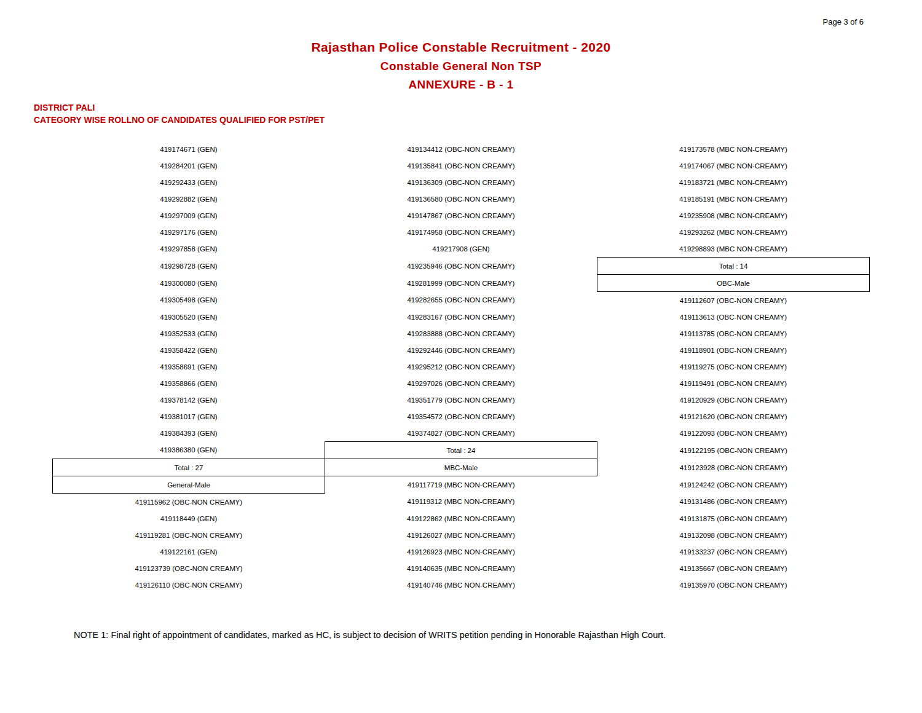Page 3 of 6
Rajasthan Police Constable Recruitment - 2020
Constable General Non TSP
ANNEXURE - B - 1
DISTRICT PALI
CATEGORY WISE ROLLNO OF CANDIDATES QUALIFIED FOR PST/PET
| 419174671 (GEN) | 419134412 (OBC-NON CREAMY) | 419173578 (MBC NON-CREAMY) |
| 419284201 (GEN) | 419135841 (OBC-NON CREAMY) | 419174067 (MBC NON-CREAMY) |
| 419292433 (GEN) | 419136309 (OBC-NON CREAMY) | 419183721 (MBC NON-CREAMY) |
| 419292882 (GEN) | 419136580 (OBC-NON CREAMY) | 419185191 (MBC NON-CREAMY) |
| 419297009 (GEN) | 419147867 (OBC-NON CREAMY) | 419235908 (MBC NON-CREAMY) |
| 419297176 (GEN) | 419174958 (OBC-NON CREAMY) | 419293262 (MBC NON-CREAMY) |
| 419297858 (GEN) | 419217908 (GEN) | 419298893 (MBC NON-CREAMY) |
| 419298728 (GEN) | 419235946 (OBC-NON CREAMY) | Total : 14 |
| 419300080 (GEN) | 419281999 (OBC-NON CREAMY) | OBC-Male |
| 419305498 (GEN) | 419282655 (OBC-NON CREAMY) | 419112607 (OBC-NON CREAMY) |
| 419305520 (GEN) | 419283167 (OBC-NON CREAMY) | 419113613 (OBC-NON CREAMY) |
| 419352533 (GEN) | 419283888 (OBC-NON CREAMY) | 419113785 (OBC-NON CREAMY) |
| 419358422 (GEN) | 419292446 (OBC-NON CREAMY) | 419118901 (OBC-NON CREAMY) |
| 419358691 (GEN) | 419295212 (OBC-NON CREAMY) | 419119275 (OBC-NON CREAMY) |
| 419358866 (GEN) | 419297026 (OBC-NON CREAMY) | 419119491 (OBC-NON CREAMY) |
| 419378142 (GEN) | 419351779 (OBC-NON CREAMY) | 419120929 (OBC-NON CREAMY) |
| 419381017 (GEN) | 419354572 (OBC-NON CREAMY) | 419121620 (OBC-NON CREAMY) |
| 419384393 (GEN) | 419374827 (OBC-NON CREAMY) | 419122093 (OBC-NON CREAMY) |
| 419386380 (GEN) | Total : 24 | 419122195 (OBC-NON CREAMY) |
| Total : 27 | MBC-Male | 419123928 (OBC-NON CREAMY) |
| General-Male | 419117719 (MBC NON-CREAMY) | 419124242 (OBC-NON CREAMY) |
| 419115962 (OBC-NON CREAMY) | 419119312 (MBC NON-CREAMY) | 419131486 (OBC-NON CREAMY) |
| 419118449 (GEN) | 419122862 (MBC NON-CREAMY) | 419131875 (OBC-NON CREAMY) |
| 419119281 (OBC-NON CREAMY) | 419126027 (MBC NON-CREAMY) | 419132098 (OBC-NON CREAMY) |
| 419122161 (GEN) | 419126923 (MBC NON-CREAMY) | 419133237 (OBC-NON CREAMY) |
| 419123739 (OBC-NON CREAMY) | 419140635 (MBC NON-CREAMY) | 419135667 (OBC-NON CREAMY) |
| 419126110 (OBC-NON CREAMY) | 419140746 (MBC NON-CREAMY) | 419135970 (OBC-NON CREAMY) |
NOTE 1: Final right of appointment of candidates, marked as HC, is subject to decision of WRITS petition pending in Honorable Rajasthan High Court.